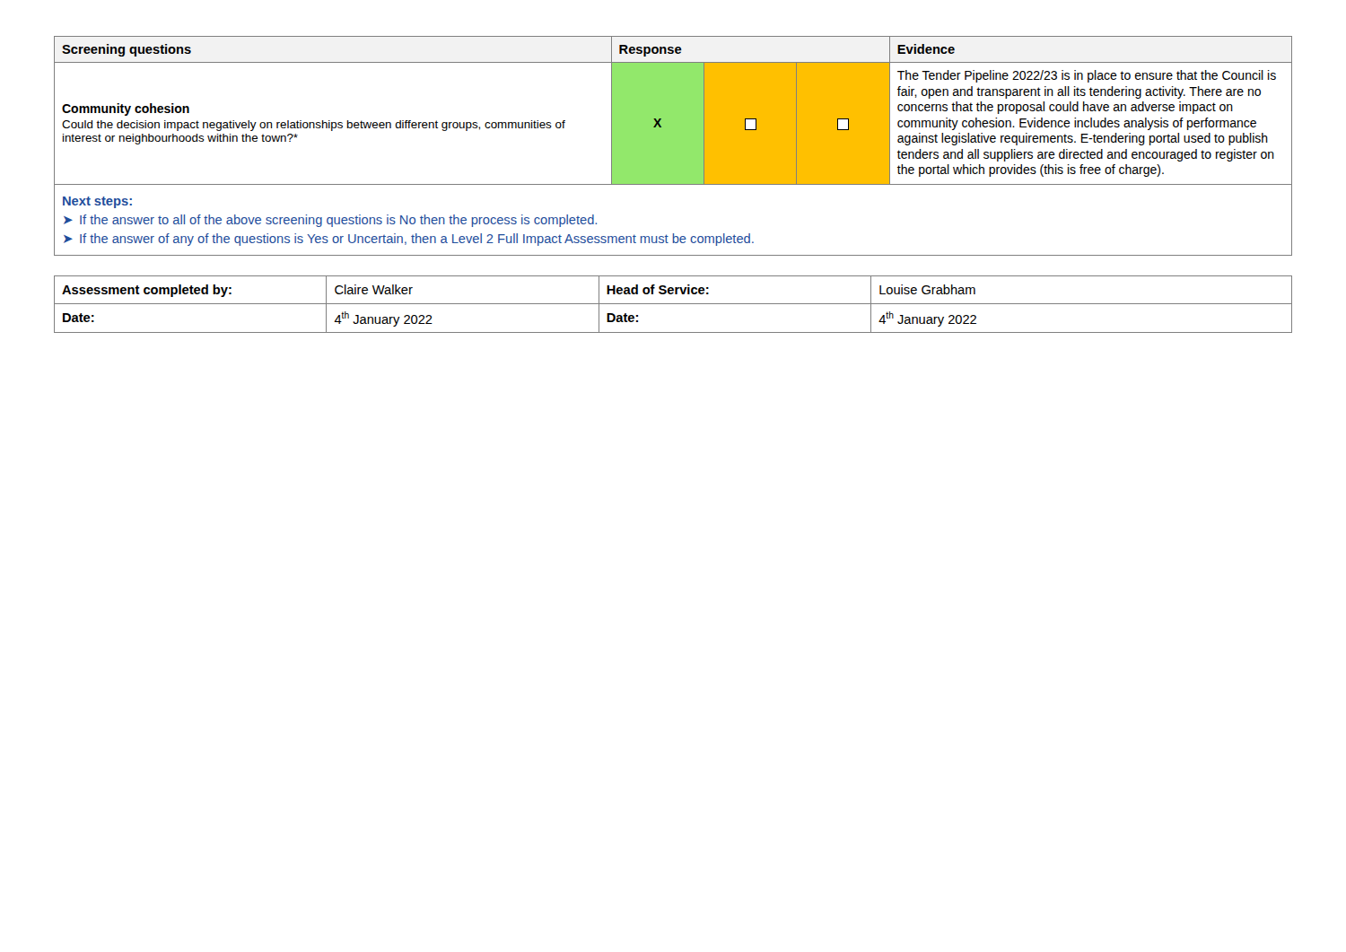| Screening questions | Response | Evidence |
| Community cohesion Could the decision impact negatively on relationships between different groups, communities of interest or neighbourhoods within the town?* | X | | | The Tender Pipeline 2022/23 is in place to ensure that the Council is fair, open and transparent in all its tendering activity. There are no concerns that the proposal could have an adverse impact on community cohesion. Evidence includes analysis of performance against legislative requirements. E-tendering portal used to publish tenders and all suppliers are directed and encouraged to register on the portal which provides (this is free of charge). |
| Next steps: ➤ If the answer to all of the above screening questions is No then the process is completed. ➤ If the answer of any of the questions is Yes or Uncertain, then a Level 2 Full Impact Assessment must be completed. |
| Assessment completed by: | Claire Walker | Head of Service: | Louise Grabham |
| Date: | 4 th January 2022 | Date: | 4 th January 2022 |